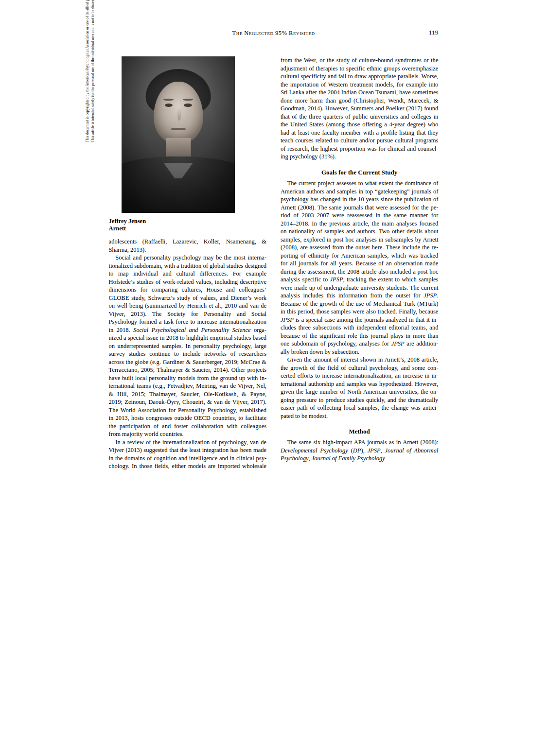This document is copyrighted by the American Psychological Association or one of its allied publishers. This article is intended solely for the personal use of the individual user and is not to be disseminated broadly.
The Neglected 95% Revisited 119
Jeffrey Jensen
Arnett
adolescents (Raffaelli, Lazarevic, Koller, Nsamenang, & Sharma, 2013).
Social and personality psychology may be the most internationalized subdomain, with a tradition of global studies designed to map individual and cultural differences. For example Hofstede’s studies of work-related values, including descriptive dimensions for comparing cultures, House and colleagues’ GLOBE study, Schwartz’s study of values, and Diener’s work on well-being (summarized by Henrich et al., 2010 and van de Vijver, 2013). The Society for Personality and Social Psychology formed a task force to increase internationalization in 2018. Social Psychological and Personality Science organized a special issue in 2018 to highlight empirical studies based on underrepresented samples. In personality psychology, large survey studies continue to include networks of researchers across the globe (e.g. Gardiner & Sauerberger, 2019; McCrae & Terracciano, 2005; Thalmayer & Saucier, 2014). Other projects have built local personality models from the ground up with international teams (e.g., Fetvadjiev, Meiring, van de Vijver, Nel, & Hill, 2015; Thalmayer, Saucier, Ole-Kotikash, & Payne, 2019; Zeinoun, Daouk-Öyry, Choueiri, & van de Vijver, 2017). The World Association for Personality Psychology, established in 2013, hosts congresses outside OECD countries, to facilitate the participation of and foster collaboration with colleagues from majority world countries.
In a review of the internationalization of psychology, van de Vijver (2013) suggested that the least integration has been made in the domains of cognition and intelligence and in clinical psychology. In those fields, either models are imported wholesale from the West, or the study of culture-bound syndromes or the adjustment of therapies to specific ethnic groups overemphasize cultural specificity and fail to draw appropriate parallels. Worse, the importation of Western treatment models, for example into Sri Lanka after the 2004 Indian Ocean Tsunami, have sometimes done more harm than good (Christopher, Wendt, Marecek, & Goodman, 2014). However, Summers and Poelker (2017) found that of the three quarters of public universities and colleges in the United States (among those offering a 4-year degree) who had at least one faculty member with a profile listing that they teach courses related to culture and/or pursue cultural programs of research, the highest proportion was for clinical and counseling psychology (31%).
Goals for the Current Study
The current project assesses to what extent the dominance of American authors and samples in top “gatekeeping” journals of psychology has changed in the 10 years since the publication of Arnett (2008). The same journals that were assessed for the period of 2003–2007 were reassessed in the same manner for 2014–2018. In the previous article, the main analyses focused on nationality of samples and authors. Two other details about samples, explored in post hoc analyses in subsamples by Arnett (2008), are assessed from the outset here. These include the reporting of ethnicity for American samples, which was tracked for all journals for all years. Because of an observation made during the assessment, the 2008 article also included a post hoc analysis specific to JPSP, tracking the extent to which samples were made up of undergraduate university students. The current analysis includes this information from the outset for JPSP. Because of the growth of the use of Mechanical Turk (MTurk) in this period, those samples were also tracked. Finally, because JPSP is a special case among the journals analyzed in that it includes three subsections with independent editorial teams, and because of the significant role this journal plays in more than one subdomain of psychology, analyses for JPSP are additionally broken down by subsection.
Given the amount of interest shown in Arnett’s, 2008 article, the growth of the field of cultural psychology, and some concerted efforts to increase internationalization, an increase in international authorship and samples was hypothesized. However, given the large number of North American universities, the ongoing pressure to produce studies quickly, and the dramatically easier path of collecting local samples, the change was anticipated to be modest.
Method
The same six high-impact APA journals as in Arnett (2008): Developmental Psychology (DP), JPSP, Journal of Abnormal Psychology, Journal of Family Psychology